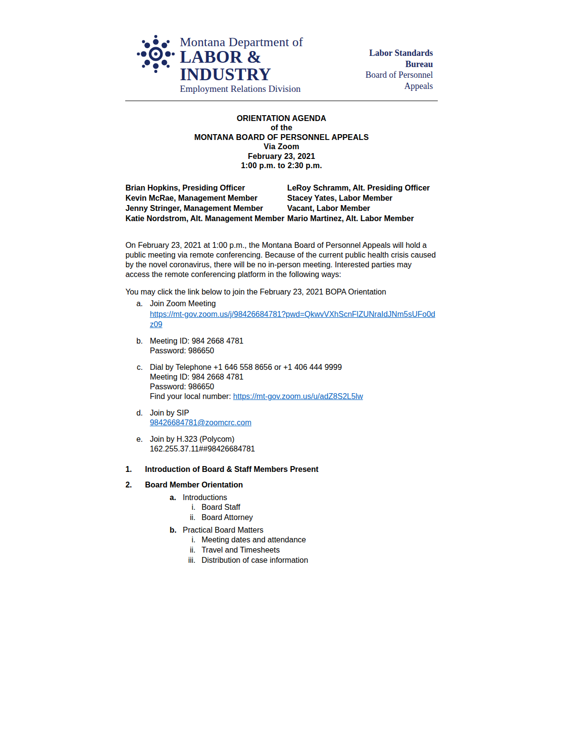Montana Department of
LABOR & INDUSTRY
Employment Relations Division
Labor Standards Bureau
Board of Personnel Appeals
ORIENTATION AGENDA
of the
MONTANA BOARD OF PERSONNEL APPEALS
Via Zoom
February 23, 2021
1:00 p.m. to 2:30 p.m.
| Brian Hopkins, Presiding Officer | LeRoy Schramm, Alt. Presiding Officer |
| Kevin McRae, Management Member | Stacey Yates, Labor Member |
| Jenny Stringer, Management Member | Vacant, Labor Member |
| Katie Nordstrom, Alt. Management Member | Mario Martinez, Alt. Labor Member |
On February 23, 2021 at 1:00 p.m., the Montana Board of Personnel Appeals will hold a public meeting via remote conferencing. Because of the current public health crisis caused by the novel coronavirus, there will be no in-person meeting. Interested parties may access the remote conferencing platform in the following ways:
You may click the link below to join the February 23, 2021 BOPA Orientation
Join Zoom Meeting https://mt-gov.zoom.us/j/98426684781?pwd=QkwvVXhScnFlZUNraIdJNm5sUFo0dz09
Meeting ID: 984 2668 4781
Password: 986650
Dial by Telephone +1 646 558 8656 or +1 406 444 9999
Meeting ID: 984 2668 4781
Password: 986650
Find your local number: https://mt-gov.zoom.us/u/adZ8S2L5lw
Join by SIP
98426684781@zoomcrc.com
Join by H.323 (Polycom)
162.255.37.11##98426684781
1.
Introduction of Board & Staff Members Present
2.
Board Member Orientation
a. Introductions
Board Staff
Board Attorney
b. Practical Board Matters
Meeting dates and attendance
Travel and Timesheets
Distribution of case information